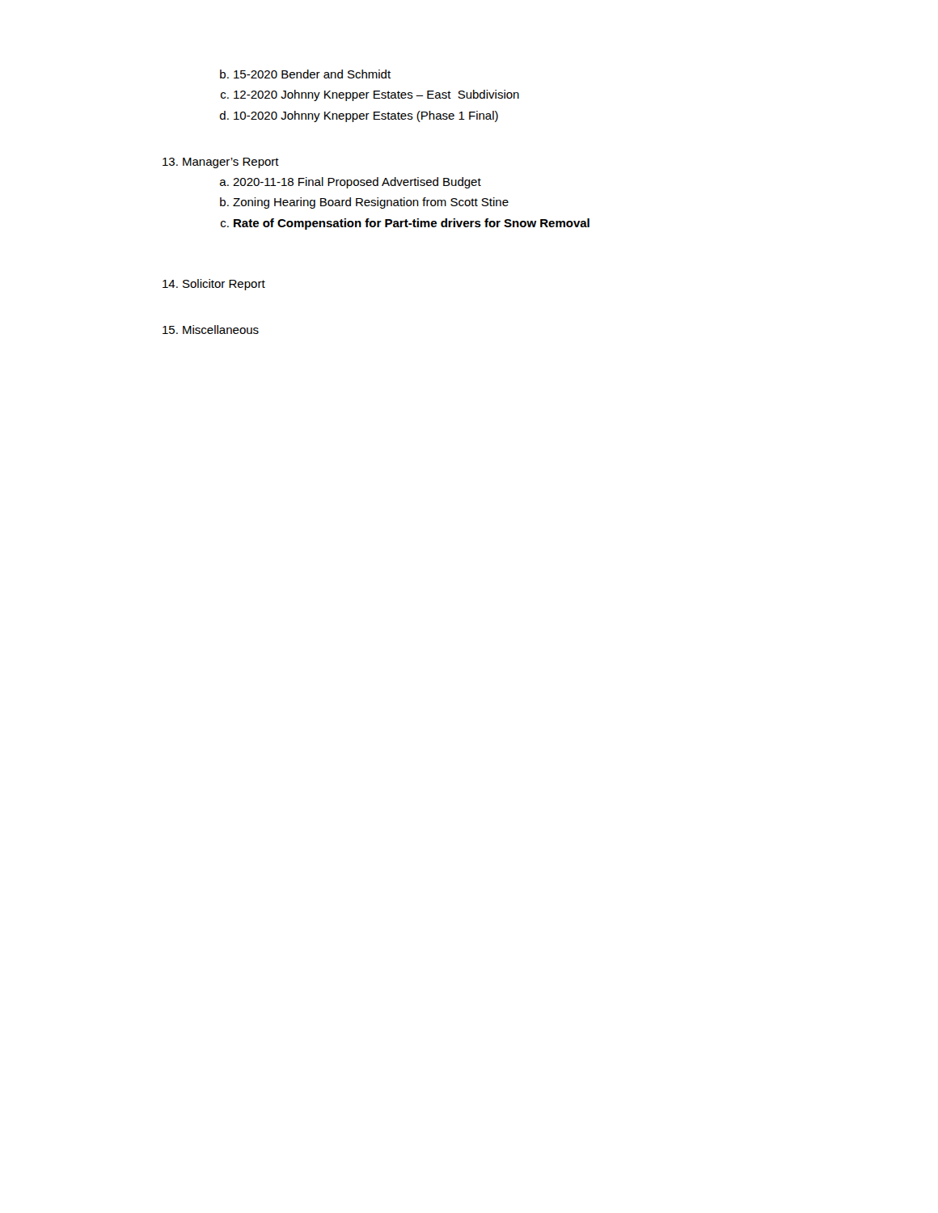15-2020 Bender and Schmidt
12-2020 Johnny Knepper Estates – East Subdivision
10-2020 Johnny Knepper Estates (Phase 1 Final)
13. Manager’s Report
2020-11-18 Final Proposed Advertised Budget
Zoning Hearing Board Resignation from Scott Stine
Rate of Compensation for Part-time drivers for Snow Removal
14. Solicitor Report
15. Miscellaneous